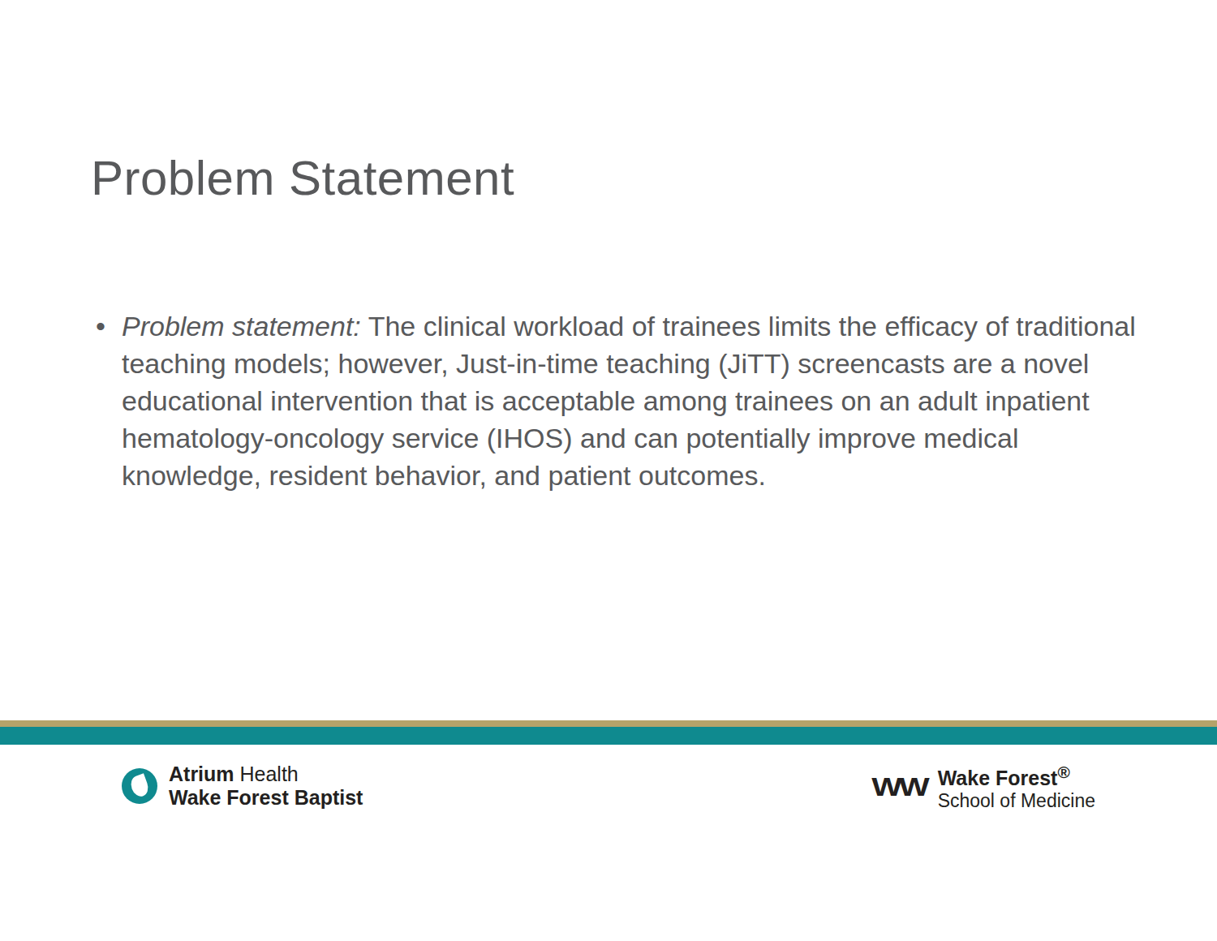Problem Statement
Problem statement: The clinical workload of trainees limits the efficacy of traditional teaching models; however, Just-in-time teaching (JiTT) screencasts are a novel educational intervention that is acceptable among trainees on an adult inpatient hematology-oncology service (IHOS) and can potentially improve medical knowledge, resident behavior, and patient outcomes.
Atrium Health
Wake Forest Baptist
WW
Wake Forest®
School of Medicine